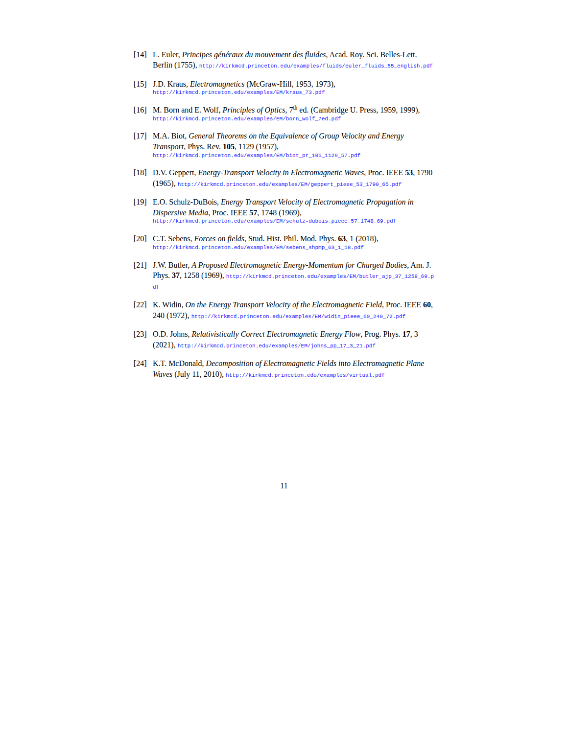[14] L. Euler, Principes généraux du mouvement des fluides, Acad. Roy. Sci. Belles-Lett. Berlin (1755), http://kirkmcd.princeton.edu/examples/fluids/euler_fluids_55_english.pdf
[15] J.D. Kraus, Electromagnetics (McGraw-Hill, 1953, 1973), http://kirkmcd.princeton.edu/examples/EM/kraus_73.pdf
[16] M. Born and E. Wolf, Principles of Optics, 7th ed. (Cambridge U. Press, 1959, 1999), http://kirkmcd.princeton.edu/examples/EM/born_wolf_7ed.pdf
[17] M.A. Biot, General Theorems on the Equivalence of Group Velocity and Energy Transport, Phys. Rev. 105, 1129 (1957), http://kirkmcd.princeton.edu/examples/EM/biot_pr_105_1129_57.pdf
[18] D.V. Geppert, Energy-Transport Velocity in Electromagnetic Waves, Proc. IEEE 53, 1790 (1965), http://kirkmcd.princeton.edu/examples/EM/geppert_pieee_53_1790_65.pdf
[19] E.O. Schulz-DuBois, Energy Transport Velocity of Electromagnetic Propagation in Dispersive Media, Proc. IEEE 57, 1748 (1969), http://kirkmcd.princeton.edu/examples/EM/schulz-dubois_pieee_57_1748_69.pdf
[20] C.T. Sebens, Forces on fields, Stud. Hist. Phil. Mod. Phys. 63, 1 (2018), http://kirkmcd.princeton.edu/examples/EM/sebens_shpmp_63_1_18.pdf
[21] J.W. Butler, A Proposed Electromagnetic Energy-Momentum for Charged Bodies, Am. J. Phys. 37, 1258 (1969), http://kirkmcd.princeton.edu/examples/EM/butler_ajp_37_1258_69.pdf
[22] K. Widin, On the Energy Transport Velocity of the Electromagnetic Field, Proc. IEEE 60, 240 (1972), http://kirkmcd.princeton.edu/examples/EM/widin_pieee_60_240_72.pdf
[23] O.D. Johns, Relativistically Correct Electromagnetic Energy Flow, Prog. Phys. 17, 3 (2021), http://kirkmcd.princeton.edu/examples/EM/johns_pp_17_3_21.pdf
[24] K.T. McDonald, Decomposition of Electromagnetic Fields into Electromagnetic Plane Waves (July 11, 2010), http://kirkmcd.princeton.edu/examples/virtual.pdf
11